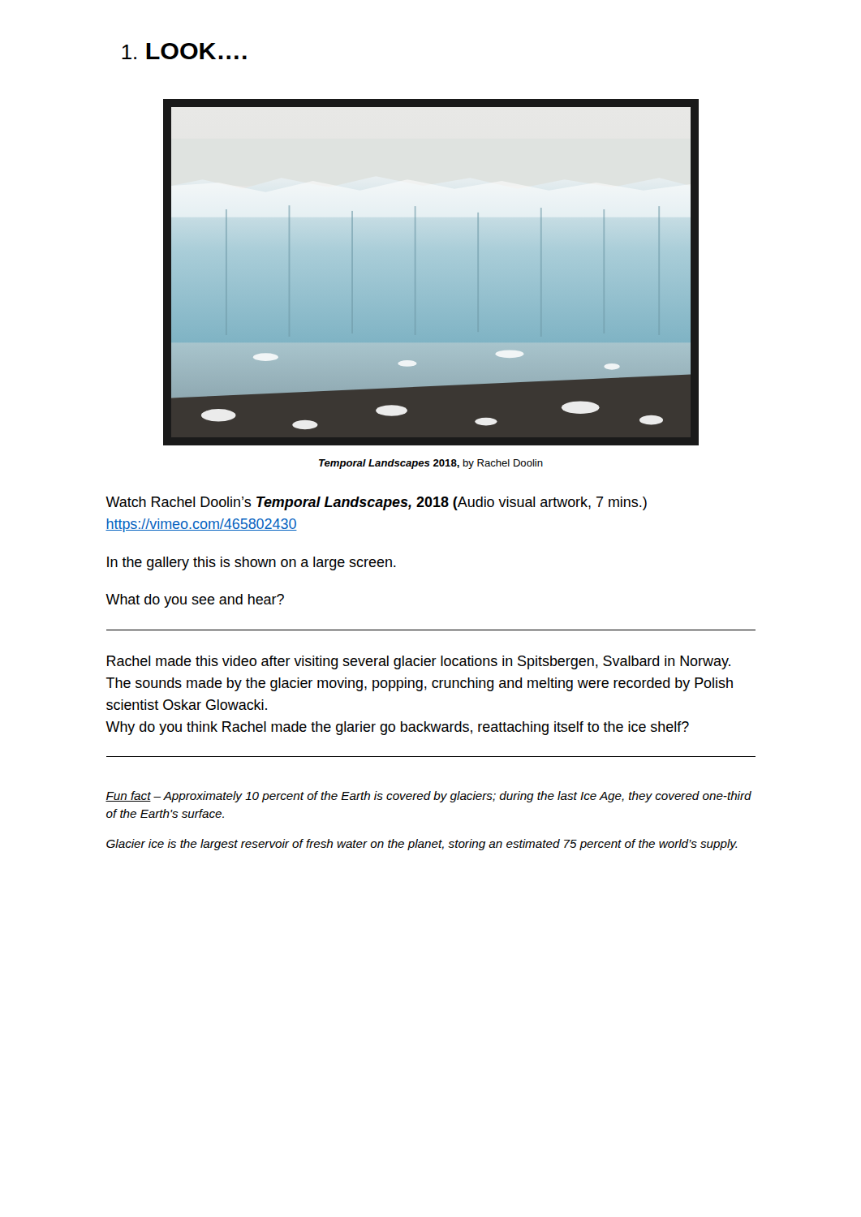1. LOOK….
Temporal Landscapes 2018, by Rachel Doolin
Watch Rachel Doolin’s Temporal Landscapes, 2018 (Audio visual artwork, 7 mins.) https://vimeo.com/465802430
In the gallery this is shown on a large screen.
What do you see and hear?
Rachel made this video after visiting several glacier locations in Spitsbergen, Svalbard in Norway. The sounds made by the glacier moving, popping, crunching and melting were recorded by Polish scientist Oskar Glowacki.
Why do you think Rachel made the glarier go backwards, reattaching itself to the ice shelf?
Fun fact – Approximately 10 percent of the Earth is covered by glaciers; during the last Ice Age, they covered one-third of the Earth's surface.
Glacier ice is the largest reservoir of fresh water on the planet, storing an estimated 75 percent of the world’s supply.